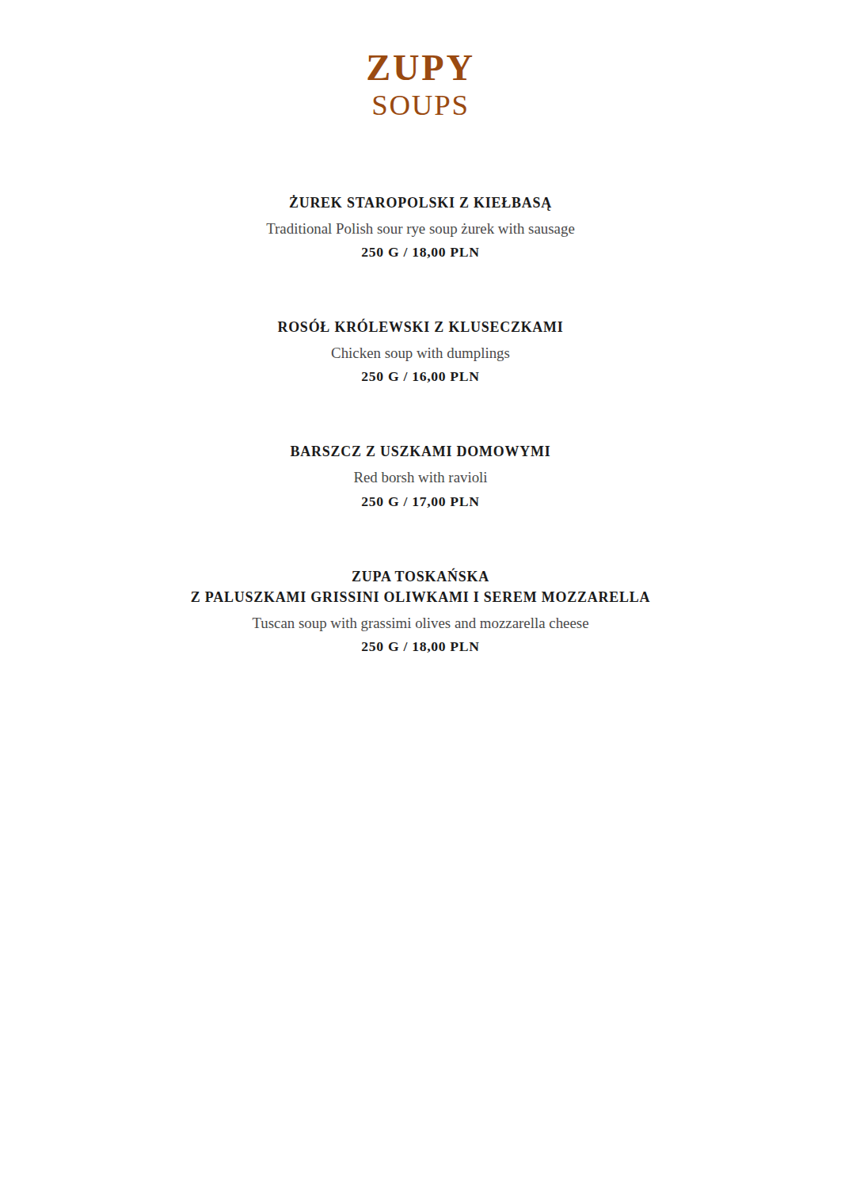ZUPY
SOUPS
ŻUREK STAROPOLSKI Z KIEŁBASĄ
Traditional Polish sour rye soup żurek with sausage
250 G / 18,00 PLN
ROSÓŁ KRÓLEWSKI Z KLUSECZKAMI
Chicken soup with dumplings
250 G / 16,00 PLN
BARSZCZ Z USZKAMI DOMOWYMI
Red borsh with ravioli
250 G / 17,00 PLN
ZUPA TOSKAŃSKA
Z PALUSZKAMI GRISSINI OLIWKAMI I SEREM MOZZARELLA
Tuscan soup with grassimi olives and mozzarella cheese
250 G / 18,00 PLN